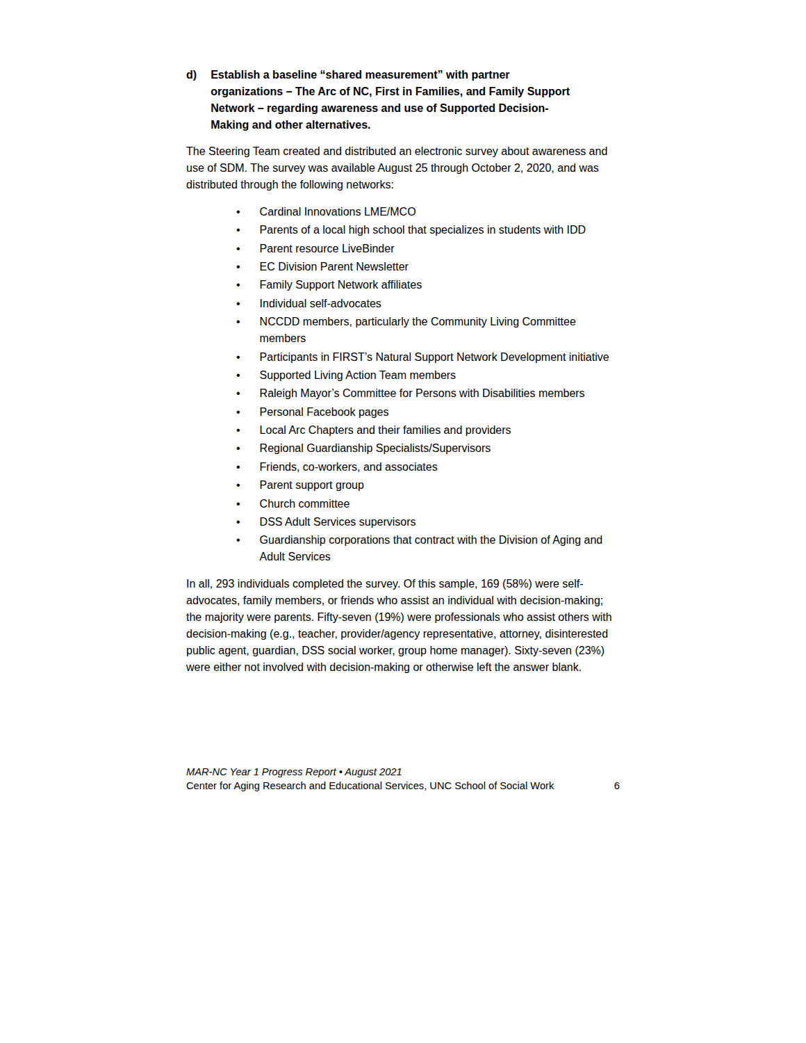d) Establish a baseline “shared measurement” with partner organizations – The Arc of NC, First in Families, and Family Support Network – regarding awareness and use of Supported Decision-Making and other alternatives.
The Steering Team created and distributed an electronic survey about awareness and use of SDM. The survey was available August 25 through October 2, 2020, and was distributed through the following networks:
Cardinal Innovations LME/MCO
Parents of a local high school that specializes in students with IDD
Parent resource LiveBinder
EC Division Parent Newsletter
Family Support Network affiliates
Individual self-advocates
NCCDD members, particularly the Community Living Committee members
Participants in FIRST’s Natural Support Network Development initiative
Supported Living Action Team members
Raleigh Mayor’s Committee for Persons with Disabilities members
Personal Facebook pages
Local Arc Chapters and their families and providers
Regional Guardianship Specialists/Supervisors
Friends, co-workers, and associates
Parent support group
Church committee
DSS Adult Services supervisors
Guardianship corporations that contract with the Division of Aging and Adult Services
In all, 293 individuals completed the survey. Of this sample, 169 (58%) were self-advocates, family members, or friends who assist an individual with decision-making; the majority were parents. Fifty-seven (19%) were professionals who assist others with decision-making (e.g., teacher, provider/agency representative, attorney, disinterested public agent, guardian, DSS social worker, group home manager). Sixty-seven (23%) were either not involved with decision-making or otherwise left the answer blank.
MAR-NC Year 1 Progress Report • August 2021
Center for Aging Research and Educational Services, UNC School of Social Work
6